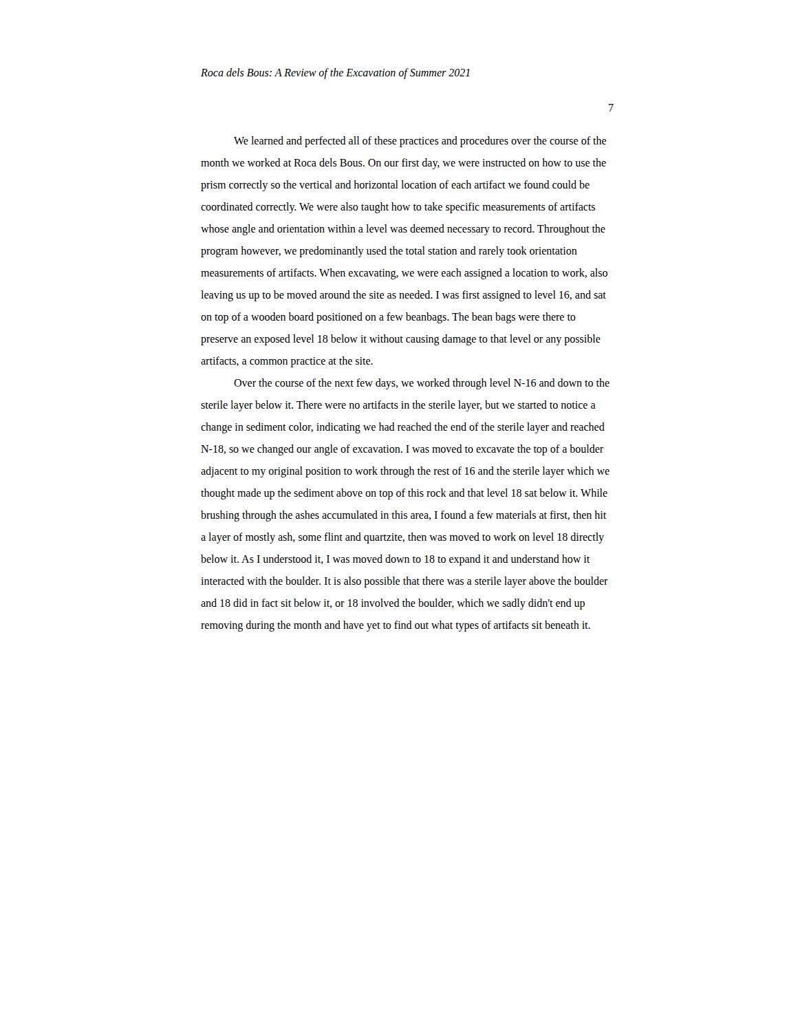Roca dels Bous: A Review of the Excavation of Summer 2021
7
We learned and perfected all of these practices and procedures over the course of the month we worked at Roca dels Bous. On our first day, we were instructed on how to use the prism correctly so the vertical and horizontal location of each artifact we found could be coordinated correctly. We were also taught how to take specific measurements of artifacts whose angle and orientation within a level was deemed necessary to record. Throughout the program however, we predominantly used the total station and rarely took orientation measurements of artifacts. When excavating, we were each assigned a location to work, also leaving us up to be moved around the site as needed. I was first assigned to level 16, and sat on top of a wooden board positioned on a few beanbags. The bean bags were there to preserve an exposed level 18 below it without causing damage to that level or any possible artifacts, a common practice at the site.
Over the course of the next few days, we worked through level N-16 and down to the sterile layer below it. There were no artifacts in the sterile layer, but we started to notice a change in sediment color, indicating we had reached the end of the sterile layer and reached N-18, so we changed our angle of excavation. I was moved to excavate the top of a boulder adjacent to my original position to work through the rest of 16 and the sterile layer which we thought made up the sediment above on top of this rock and that level 18 sat below it. While brushing through the ashes accumulated in this area, I found a few materials at first, then hit a layer of mostly ash, some flint and quartzite, then was moved to work on level 18 directly below it. As I understood it, I was moved down to 18 to expand it and understand how it interacted with the boulder. It is also possible that there was a sterile layer above the boulder and 18 did in fact sit below it, or 18 involved the boulder, which we sadly didn't end up removing during the month and have yet to find out what types of artifacts sit beneath it.